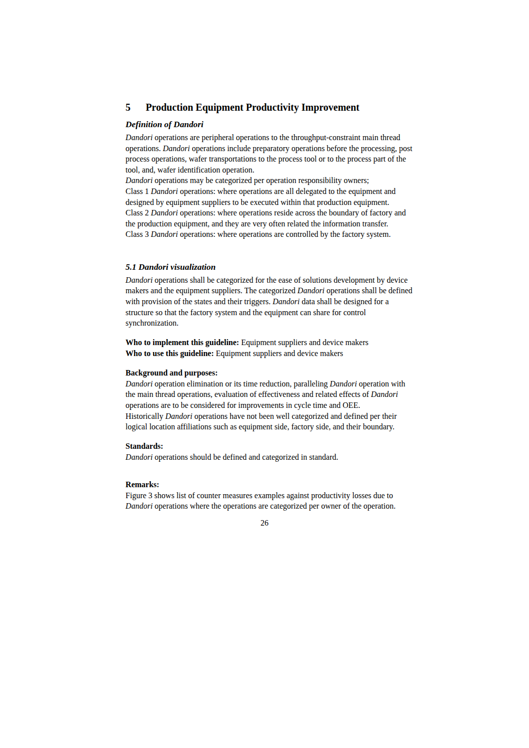5 Production Equipment Productivity Improvement
Definition of Dandori
Dandori operations are peripheral operations to the throughput-constraint main thread operations. Dandori operations include preparatory operations before the processing, post process operations, wafer transportations to the process tool or to the process part of the tool, and, wafer identification operation.
Dandori operations may be categorized per operation responsibility owners;
Class 1 Dandori operations: where operations are all delegated to the equipment and designed by equipment suppliers to be executed within that production equipment.
Class 2 Dandori operations: where operations reside across the boundary of factory and the production equipment, and they are very often related the information transfer.
Class 3 Dandori operations: where operations are controlled by the factory system.
5.1 Dandori visualization
Dandori operations shall be categorized for the ease of solutions development by device makers and the equipment suppliers. The categorized Dandori operations shall be defined with provision of the states and their triggers. Dandori data shall be designed for a structure so that the factory system and the equipment can share for control synchronization.
Who to implement this guideline: Equipment suppliers and device makers
Who to use this guideline: Equipment suppliers and device makers
Background and purposes:
Dandori operation elimination or its time reduction, paralleling Dandori operation with the main thread operations, evaluation of effectiveness and related effects of Dandori operations are to be considered for improvements in cycle time and OEE.
Historically Dandori operations have not been well categorized and defined per their logical location affiliations such as equipment side, factory side, and their boundary.
Standards:
Dandori operations should be defined and categorized in standard.
Remarks:
Figure 3 shows list of counter measures examples against productivity losses due to Dandori operations where the operations are categorized per owner of the operation.
26